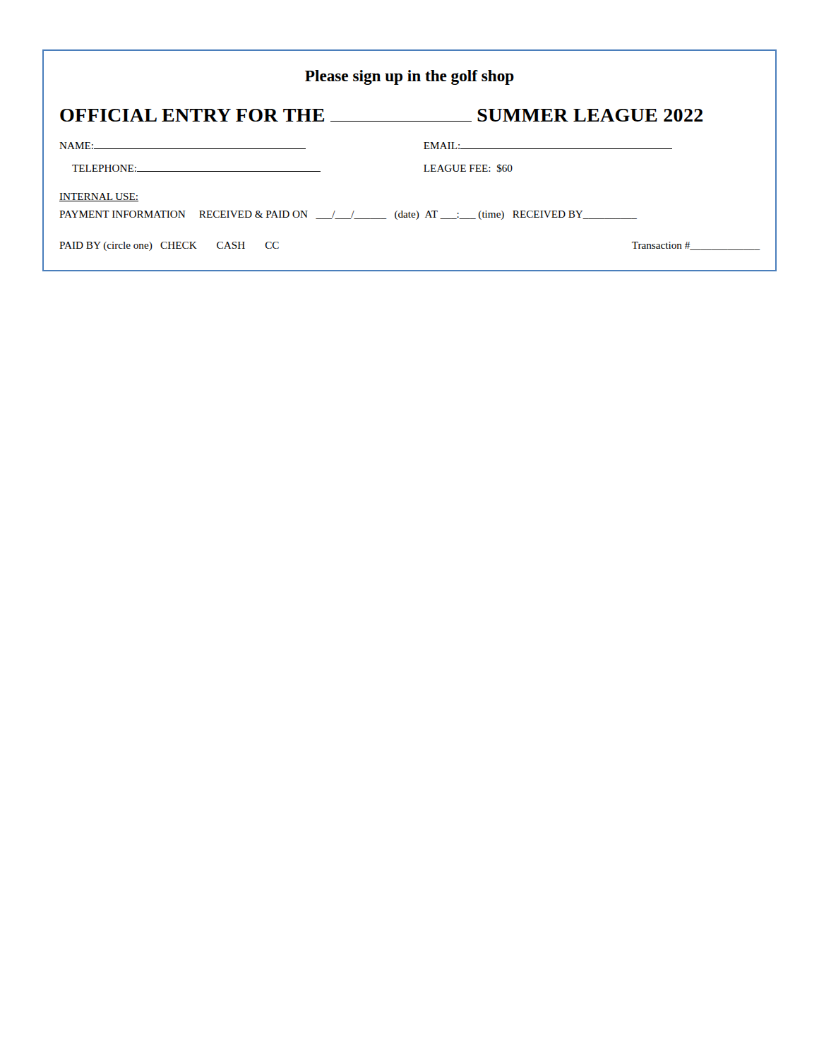Please sign up in the golf shop
OFFICIAL ENTRY FOR THE SUMMER LEAGUE 2022
NAME:
EMAIL:
TELEPHONE:
LEAGUE FEE: $60
INTERNAL USE:
PAYMENT INFORMATION RECEIVED & PAID ON ___/___/______ (date) AT ___:___ (time) RECEIVED BY__________
PAID BY (circle one) CHECK CASH CC
Transaction #_____________